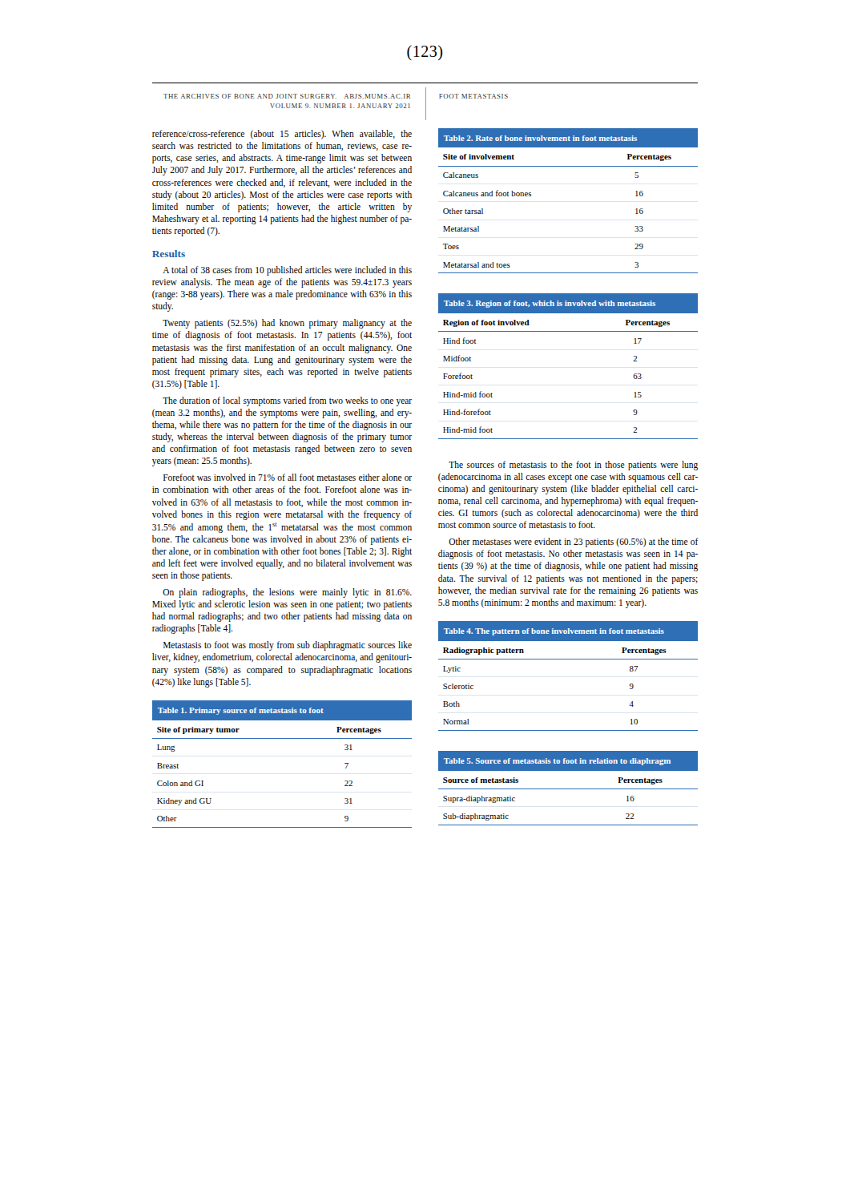(123)
THE ARCHIVES OF BONE AND JOINT SURGERY. ABJS.MUMS.AC.IR
VOLUME 9. NUMBER 1. JANUARY 2021
FOOT METASTASIS
reference/cross-reference (about 15 articles). When available, the search was restricted to the limitations of human, reviews, case reports, case series, and abstracts. A time-range limit was set between July 2007 and July 2017. Furthermore, all the articles’ references and cross-references were checked and, if relevant, were included in the study (about 20 articles). Most of the articles were case reports with limited number of patients; however, the article written by Maheshwary et al. reporting 14 patients had the highest number of patients reported (7).
Results
A total of 38 cases from 10 published articles were included in this review analysis. The mean age of the patients was 59.4±17.3 years (range: 3-88 years). There was a male predominance with 63% in this study.
Twenty patients (52.5%) had known primary malignancy at the time of diagnosis of foot metastasis. In 17 patients (44.5%), foot metastasis was the first manifestation of an occult malignancy. One patient had missing data. Lung and genitourinary system were the most frequent primary sites, each was reported in twelve patients (31.5%) [Table 1].
The duration of local symptoms varied from two weeks to one year (mean 3.2 months), and the symptoms were pain, swelling, and erythema, while there was no pattern for the time of the diagnosis in our study, whereas the interval between diagnosis of the primary tumor and confirmation of foot metastasis ranged between zero to seven years (mean: 25.5 months).
Forefoot was involved in 71% of all foot metastases either alone or in combination with other areas of the foot. Forefoot alone was involved in 63% of all metastasis to foot, while the most common involved bones in this region were metatarsal with the frequency of 31.5% and among them, the 1st metatarsal was the most common bone. The calcaneus bone was involved in about 23% of patients either alone, or in combination with other foot bones [Table 2; 3]. Right and left feet were involved equally, and no bilateral involvement was seen in those patients.
On plain radiographs, the lesions were mainly lytic in 81.6%. Mixed lytic and sclerotic lesion was seen in one patient; two patients had normal radiographs; and two other patients had missing data on radiographs [Table 4].
Metastasis to foot was mostly from sub diaphragmatic sources like liver, kidney, endometrium, colorectal adenocarcinoma, and genitourinary system (58%) as compared to supradiaphragmatic locations (42%) like lungs [Table 5].
Table 1. Primary source of metastasis to foot
| Site of primary tumor | Percentages |
| --- | --- |
| Lung | 31 |
| Breast | 7 |
| Colon and GI | 22 |
| Kidney and GU | 31 |
| Other | 9 |
Table 2. Rate of bone involvement in foot metastasis
| Site of involvement | Percentages |
| --- | --- |
| Calcaneus | 5 |
| Calcaneus and foot bones | 16 |
| Other tarsal | 16 |
| Metatarsal | 33 |
| Toes | 29 |
| Metatarsal and toes | 3 |
Table 3. Region of foot, which is involved with metastasis
| Region of foot involved | Percentages |
| --- | --- |
| Hind foot | 17 |
| Midfoot | 2 |
| Forefoot | 63 |
| Hind-mid foot | 15 |
| Hind-forefoot | 9 |
| Hind-mid foot | 2 |
The sources of metastasis to the foot in those patients were lung (adenocarcinoma in all cases except one case with squamous cell carcinoma) and genitourinary system (like bladder epithelial cell carcinoma, renal cell carcinoma, and hypernephroma) with equal frequencies. GI tumors (such as colorectal adenocarcinoma) were the third most common source of metastasis to foot.
Other metastases were evident in 23 patients (60.5%) at the time of diagnosis of foot metastasis. No other metastasis was seen in 14 patients (39 %) at the time of diagnosis, while one patient had missing data. The survival of 12 patients was not mentioned in the papers; however, the median survival rate for the remaining 26 patients was 5.8 months (minimum: 2 months and maximum: 1 year).
Table 4. The pattern of bone involvement in foot metastasis
| Radiographic pattern | Percentages |
| --- | --- |
| Lytic | 87 |
| Sclerotic | 9 |
| Both | 4 |
| Normal | 10 |
Table 5. Source of metastasis to foot in relation to diaphragm
| Source of metastasis | Percentages |
| --- | --- |
| Supra-diaphragmatic | 16 |
| Sub-diaphragmatic | 22 |